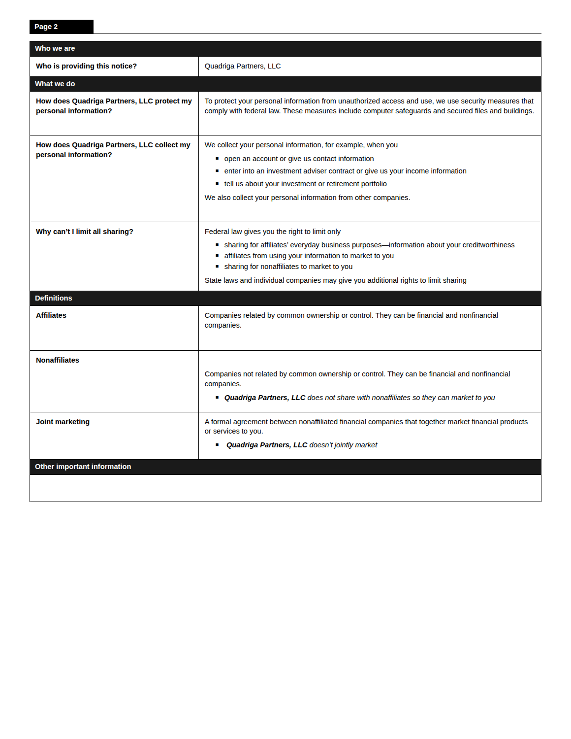Page 2
| Who we are |
| Who is providing this notice? | Quadriga Partners, LLC |
| What we do |
| How does Quadriga Partners, LLC protect my personal information? | To protect your personal information from unauthorized access and use, we use security measures that comply with federal law. These measures include computer safeguards and secured files and buildings. |
| How does Quadriga Partners, LLC collect my personal information? | We collect your personal information, for example, when you open an account or give us contact information enter into an investment adviser contract or give us your income information tell us about your investment or retirement portfolio We also collect your personal information from other companies. |
| Why can’t I limit all sharing? | Federal law gives you the right to limit only sharing for affiliates’ everyday business purposes—information about your creditworthiness affiliates from using your information to market to you sharing for nonaffiliates to market to you State laws and individual companies may give you additional rights to limit sharing |
| Definitions |
| Affiliates | Companies related by common ownership or control. They can be financial and nonfinancial companies. |
| Nonaffiliates | Companies not related by common ownership or control. They can be financial and nonfinancial companies. Quadriga Partners, LLC does not share with nonaffiliates so they can market to you |
| Joint marketing | A formal agreement between nonaffiliated financial companies that together market financial products or services to you. Quadriga Partners, LLC doesn’t jointly market |
| Other important information |